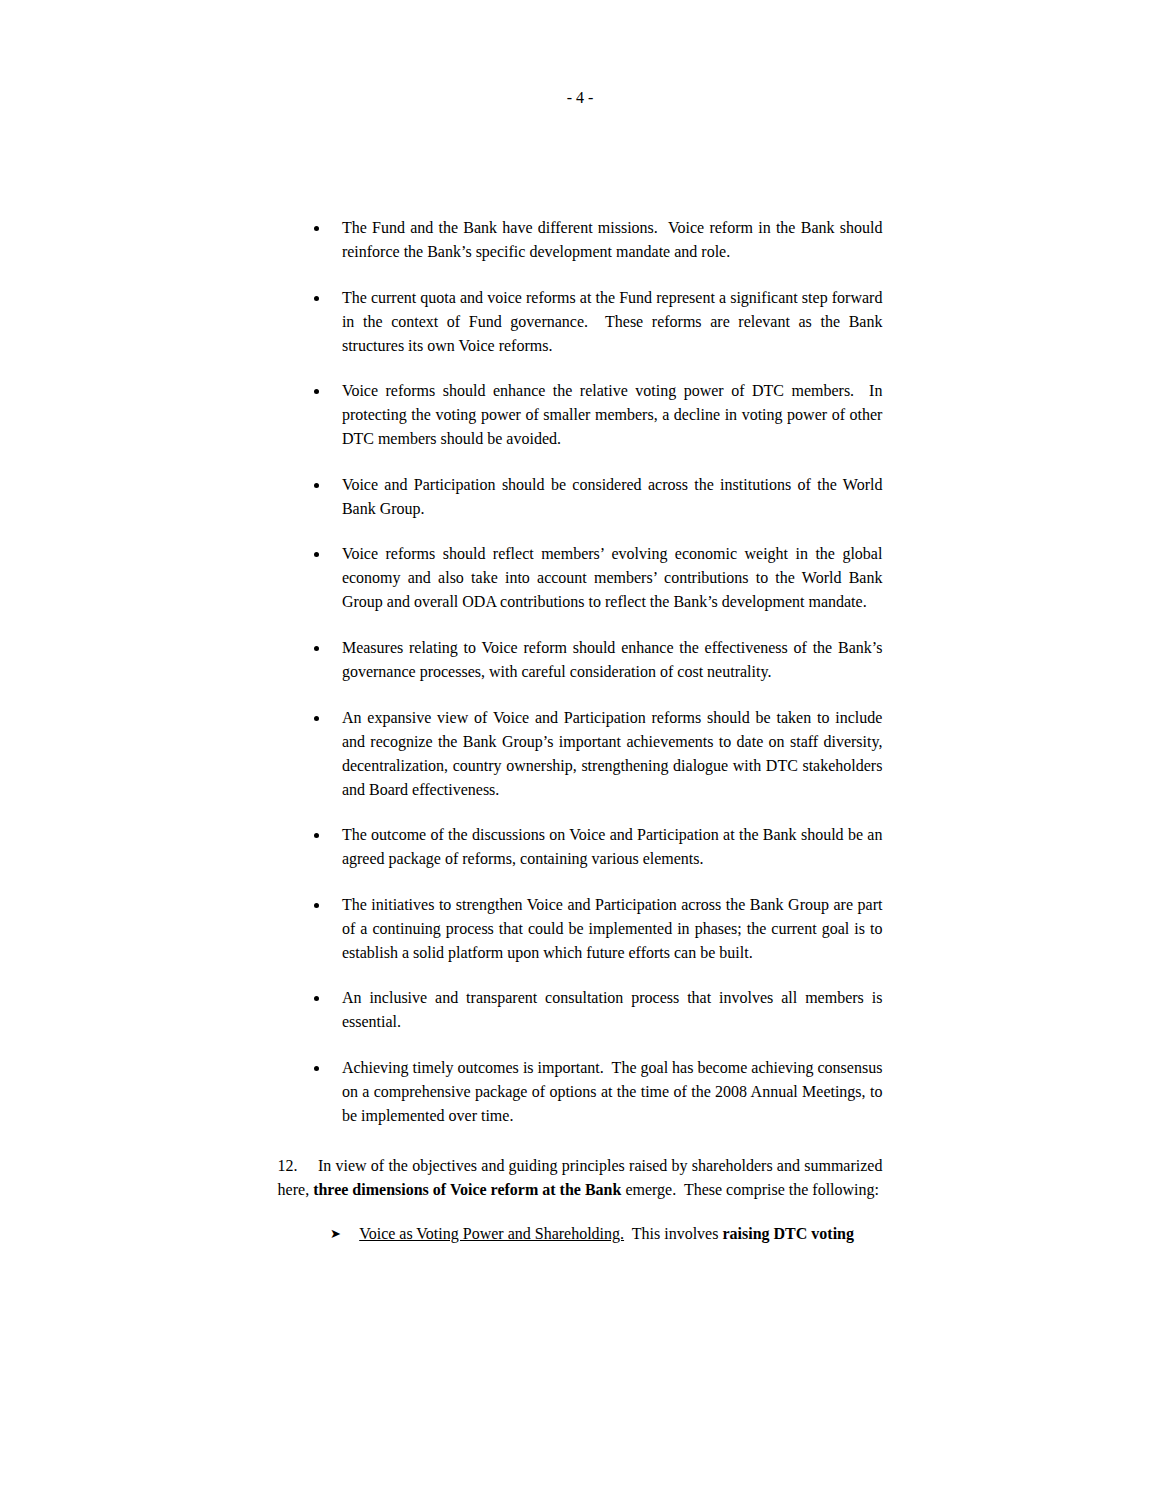- 4 -
The Fund and the Bank have different missions. Voice reform in the Bank should reinforce the Bank’s specific development mandate and role.
The current quota and voice reforms at the Fund represent a significant step forward in the context of Fund governance. These reforms are relevant as the Bank structures its own Voice reforms.
Voice reforms should enhance the relative voting power of DTC members. In protecting the voting power of smaller members, a decline in voting power of other DTC members should be avoided.
Voice and Participation should be considered across the institutions of the World Bank Group.
Voice reforms should reflect members’ evolving economic weight in the global economy and also take into account members’ contributions to the World Bank Group and overall ODA contributions to reflect the Bank’s development mandate.
Measures relating to Voice reform should enhance the effectiveness of the Bank’s governance processes, with careful consideration of cost neutrality.
An expansive view of Voice and Participation reforms should be taken to include and recognize the Bank Group’s important achievements to date on staff diversity, decentralization, country ownership, strengthening dialogue with DTC stakeholders and Board effectiveness.
The outcome of the discussions on Voice and Participation at the Bank should be an agreed package of reforms, containing various elements.
The initiatives to strengthen Voice and Participation across the Bank Group are part of a continuing process that could be implemented in phases; the current goal is to establish a solid platform upon which future efforts can be built.
An inclusive and transparent consultation process that involves all members is essential.
Achieving timely outcomes is important. The goal has become achieving consensus on a comprehensive package of options at the time of the 2008 Annual Meetings, to be implemented over time.
12. In view of the objectives and guiding principles raised by shareholders and summarized here, three dimensions of Voice reform at the Bank emerge. These comprise the following:
Voice as Voting Power and Shareholding. This involves raising DTC voting